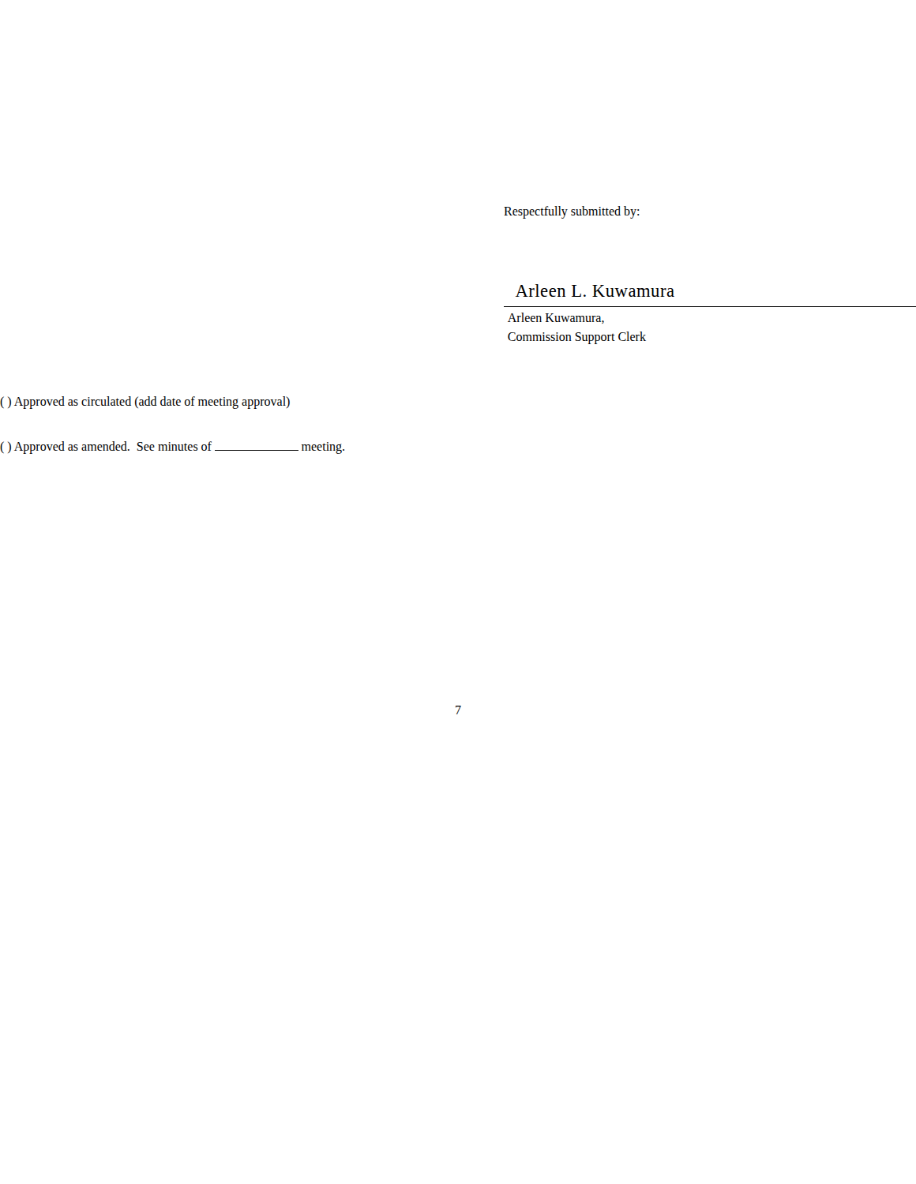Respectfully submitted by:
Arleen L. Kuwamura
Arleen Kuwamura,
Commission Support Clerk
( ) Approved as circulated (add date of meeting approval)
( ) Approved as amended. See minutes of meeting.
7